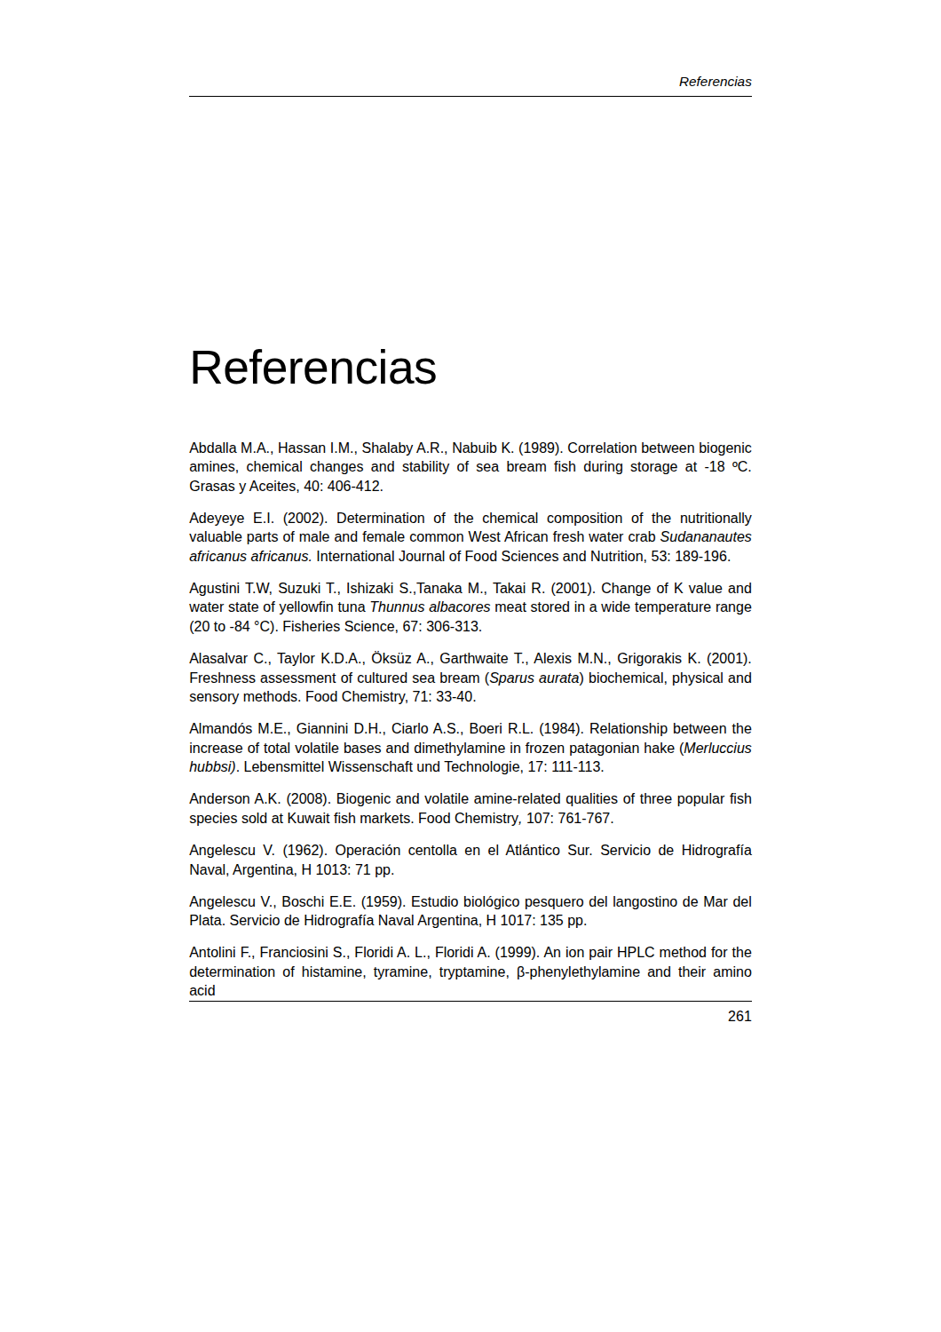Referencias
Referencias
Abdalla M.A., Hassan I.M., Shalaby A.R., Nabuib K. (1989). Correlation between biogenic amines, chemical changes and stability of sea bream fish during storage at -18 ºC. Grasas y Aceites, 40: 406-412.
Adeyeye E.I. (2002). Determination of the chemical composition of the nutritionally valuable parts of male and female common West African fresh water crab Sudananautes africanus africanus. International Journal of Food Sciences and Nutrition, 53: 189-196.
Agustini T.W, Suzuki T., Ishizaki S.,Tanaka M., Takai R. (2001). Change of K value and water state of yellowfin tuna Thunnus albacores meat stored in a wide temperature range (20 to -84 °C). Fisheries Science, 67: 306-313.
Alasalvar C., Taylor K.D.A., Öksüz A., Garthwaite T., Alexis M.N., Grigorakis K. (2001). Freshness assessment of cultured sea bream (Sparus aurata) biochemical, physical and sensory methods. Food Chemistry, 71: 33-40.
Almandós M.E., Giannini D.H., Ciarlo A.S., Boeri R.L. (1984). Relationship between the increase of total volatile bases and dimethylamine in frozen patagonian hake (Merluccius hubbsi). Lebensmittel Wissenschaft und Technologie, 17: 111-113.
Anderson A.K. (2008). Biogenic and volatile amine-related qualities of three popular fish species sold at Kuwait fish markets. Food Chemistry, 107: 761-767.
Angelescu V. (1962). Operación centolla en el Atlántico Sur. Servicio de Hidrografía Naval, Argentina, H 1013: 71 pp.
Angelescu V., Boschi E.E. (1959). Estudio biológico pesquero del langostino de Mar del Plata. Servicio de Hidrografía Naval Argentina, H 1017: 135 pp.
Antolini F., Franciosini S., Floridi A. L., Floridi A. (1999). An ion pair HPLC method for the determination of histamine, tyramine, tryptamine, β-phenylethylamine and their amino acid
261